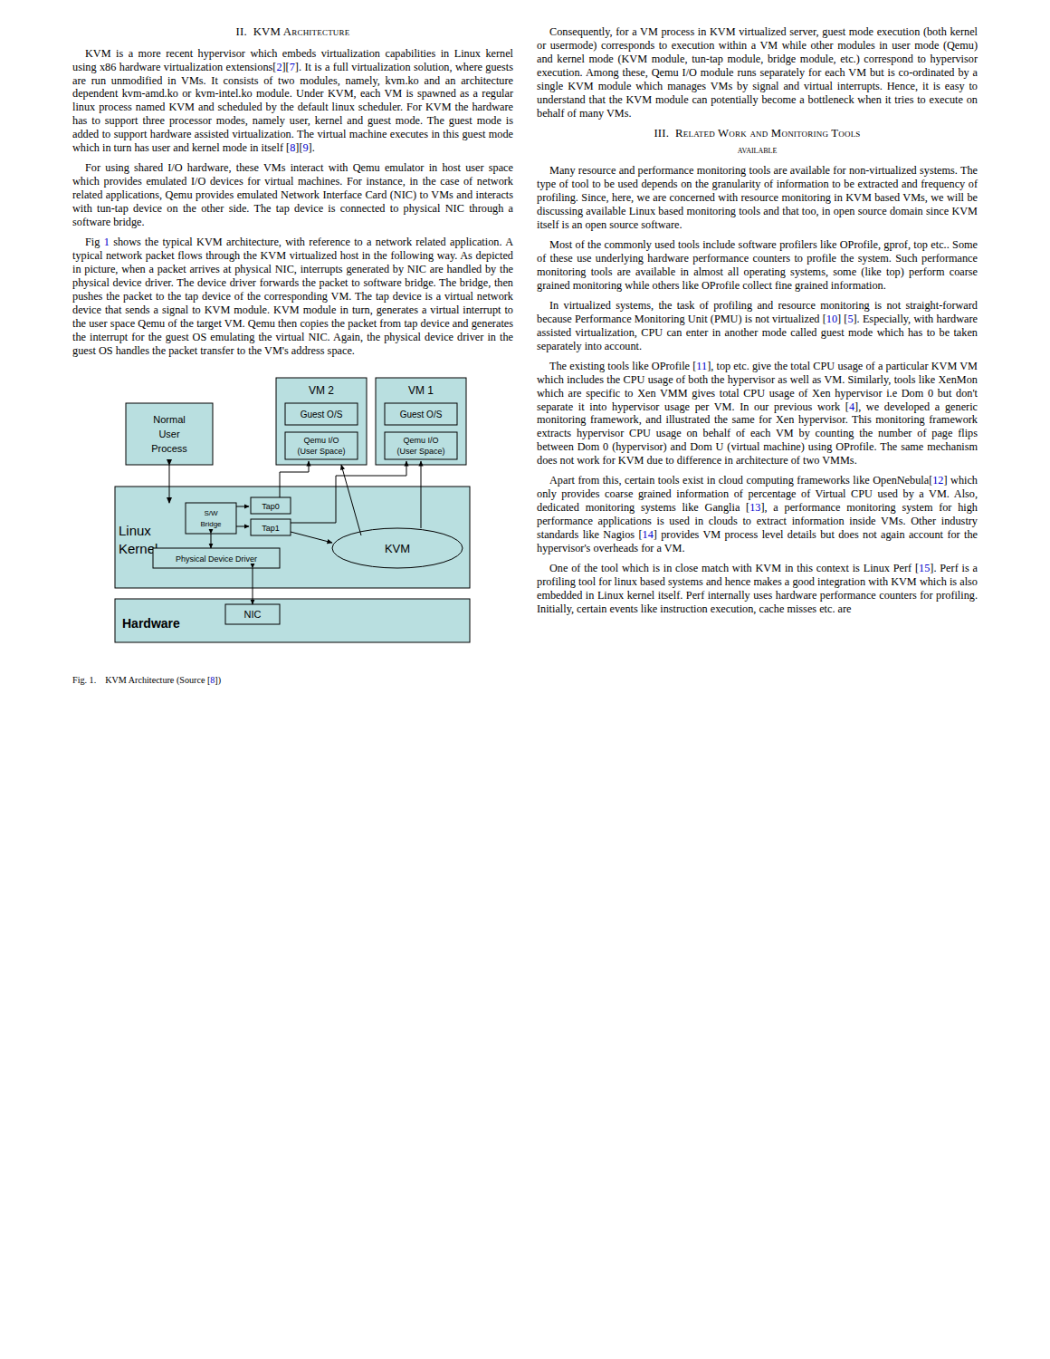II. KVM Architecture
KVM is a more recent hypervisor which embeds virtualization capabilities in Linux kernel using x86 hardware virtualization extensions[2][7]. It is a full virtualization solution, where guests are run unmodified in VMs. It consists of two modules, namely, kvm.ko and an architecture dependent kvm-amd.ko or kvm-intel.ko module. Under KVM, each VM is spawned as a regular linux process named KVM and scheduled by the default linux scheduler. For KVM the hardware has to support three processor modes, namely user, kernel and guest mode. The guest mode is added to support hardware assisted virtualization. The virtual machine executes in this guest mode which in turn has user and kernel mode in itself [8][9].
For using shared I/O hardware, these VMs interact with Qemu emulator in host user space which provides emulated I/O devices for virtual machines. For instance, in the case of network related applications, Qemu provides emulated Network Interface Card (NIC) to VMs and interacts with tun-tap device on the other side. The tap device is connected to physical NIC through a software bridge.
Fig 1 shows the typical KVM architecture, with reference to a network related application. A typical network packet flows through the KVM virtualized host in the following way. As depicted in picture, when a packet arrives at physical NIC, interrupts generated by NIC are handled by the physical device driver. The device driver forwards the packet to software bridge. The bridge, then pushes the packet to the tap device of the corresponding VM. The tap device is a virtual network device that sends a signal to KVM module. KVM module in turn, generates a virtual interrupt to the user space Qemu of the target VM. Qemu then copies the packet from tap device and generates the interrupt for the guest OS emulating the virtual NIC. Again, the physical device driver in the guest OS handles the packet transfer to the VM's address space.
VM 2 Guest O/S Qemu I/O (User Space) VM 1 Guest O/S Qemu I/O (User Space) Normal User Process Linux Kernel S/W Bridge Tap0 Tap1 KVM Physical Device Driver Hardware NIC
Fig. 1. KVM Architecture (Source [8])
Consequently, for a VM process in KVM virtualized server, guest mode execution (both kernel or usermode) corresponds to execution within a VM while other modules in user mode (Qemu) and kernel mode (KVM module, tun-tap module, bridge module, etc.) correspond to hypervisor execution. Among these, Qemu I/O module runs separately for each VM but is co-ordinated by a single KVM module which manages VMs by signal and virtual interrupts. Hence, it is easy to understand that the KVM module can potentially become a bottleneck when it tries to execute on behalf of many VMs.
III. Related Work and Monitoring Tools
available
Many resource and performance monitoring tools are available for non-virtualized systems. The type of tool to be used depends on the granularity of information to be extracted and frequency of profiling. Since, here, we are concerned with resource monitoring in KVM based VMs, we will be discussing available Linux based monitoring tools and that too, in open source domain since KVM itself is an open source software.
Most of the commonly used tools include software profilers like OProfile, gprof, top etc.. Some of these use underlying hardware performance counters to profile the system. Such performance monitoring tools are available in almost all operating systems, some (like top) perform coarse grained monitoring while others like OProfile collect fine grained information.
In virtualized systems, the task of profiling and resource monitoring is not straight-forward because Performance Monitoring Unit (PMU) is not virtualized [10] [5]. Especially, with hardware assisted virtualization, CPU can enter in another mode called guest mode which has to be taken separately into account.
The existing tools like OProfile [11], top etc. give the total CPU usage of a particular KVM VM which includes the CPU usage of both the hypervisor as well as VM. Similarly, tools like XenMon which are specific to Xen VMM gives total CPU usage of Xen hypervisor i.e Dom 0 but don't separate it into hypervisor usage per VM. In our previous work [4], we developed a generic monitoring framework, and illustrated the same for Xen hypervisor. This monitoring framework extracts hypervisor CPU usage on behalf of each VM by counting the number of page flips between Dom 0 (hypervisor) and Dom U (virtual machine) using OProfile. The same mechanism does not work for KVM due to difference in architecture of two VMMs.
Apart from this, certain tools exist in cloud computing frameworks like OpenNebula[12] which only provides coarse grained information of percentage of Virtual CPU used by a VM. Also, dedicated monitoring systems like Ganglia [13], a performance monitoring system for high performance applications is used in clouds to extract information inside VMs. Other industry standards like Nagios [14] provides VM process level details but does not again account for the hypervisor's overheads for a VM.
One of the tool which is in close match with KVM in this context is Linux Perf [15]. Perf is a profiling tool for linux based systems and hence makes a good integration with KVM which is also embedded in Linux kernel itself. Perf internally uses hardware performance counters for profiling. Initially, certain events like instruction execution, cache misses etc. are